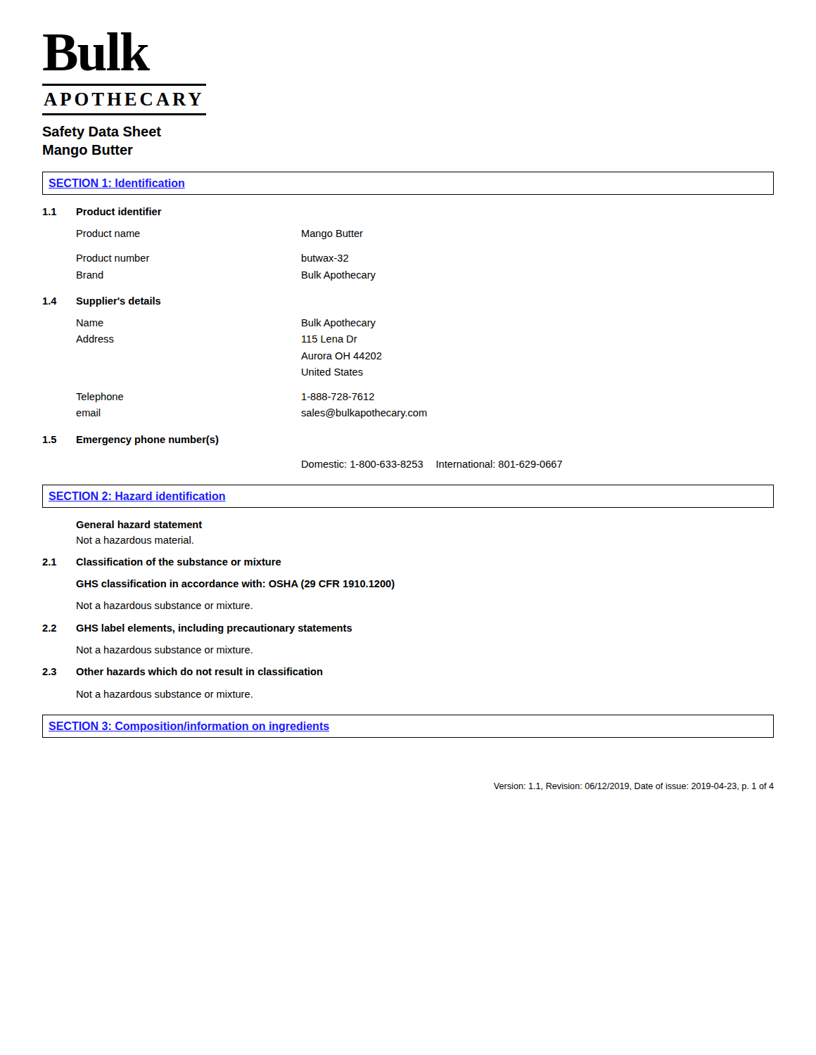Bulk
......
APOTHECARY
Safety Data Sheet Mango Butter
SECTION 1: Identification
1.1
Product identifier
| Product name | Mango Butter |
| Product number | butwax-32 |
| Brand | Bulk Apothecary |
1.4
Supplier's details
| Name | Bulk Apothecary |
| Address | 115 Lena Dr |
| | Aurora OH 44202 |
| | United States |
| Telephone | 1-888-728-7612 |
| email | sales@bulkapothecary.com |
1.5
Emergency phone number(s)
Domestic: 1-800-633-8253 International: 801-629-0667
SECTION 2: Hazard identification
General hazard statement
Not a hazardous material.
2.1
Classification of the substance or mixture
GHS classification in accordance with: OSHA (29 CFR 1910.1200)
Not a hazardous substance or mixture.
2.2
GHS label elements, including precautionary statements
Not a hazardous substance or mixture.
2.3
Other hazards which do not result in classification
Not a hazardous substance or mixture.
SECTION 3: Composition/information on ingredients
Version: 1.1, Revision: 06/12/2019, Date of issue: 2019-04-23, p. 1 of 4